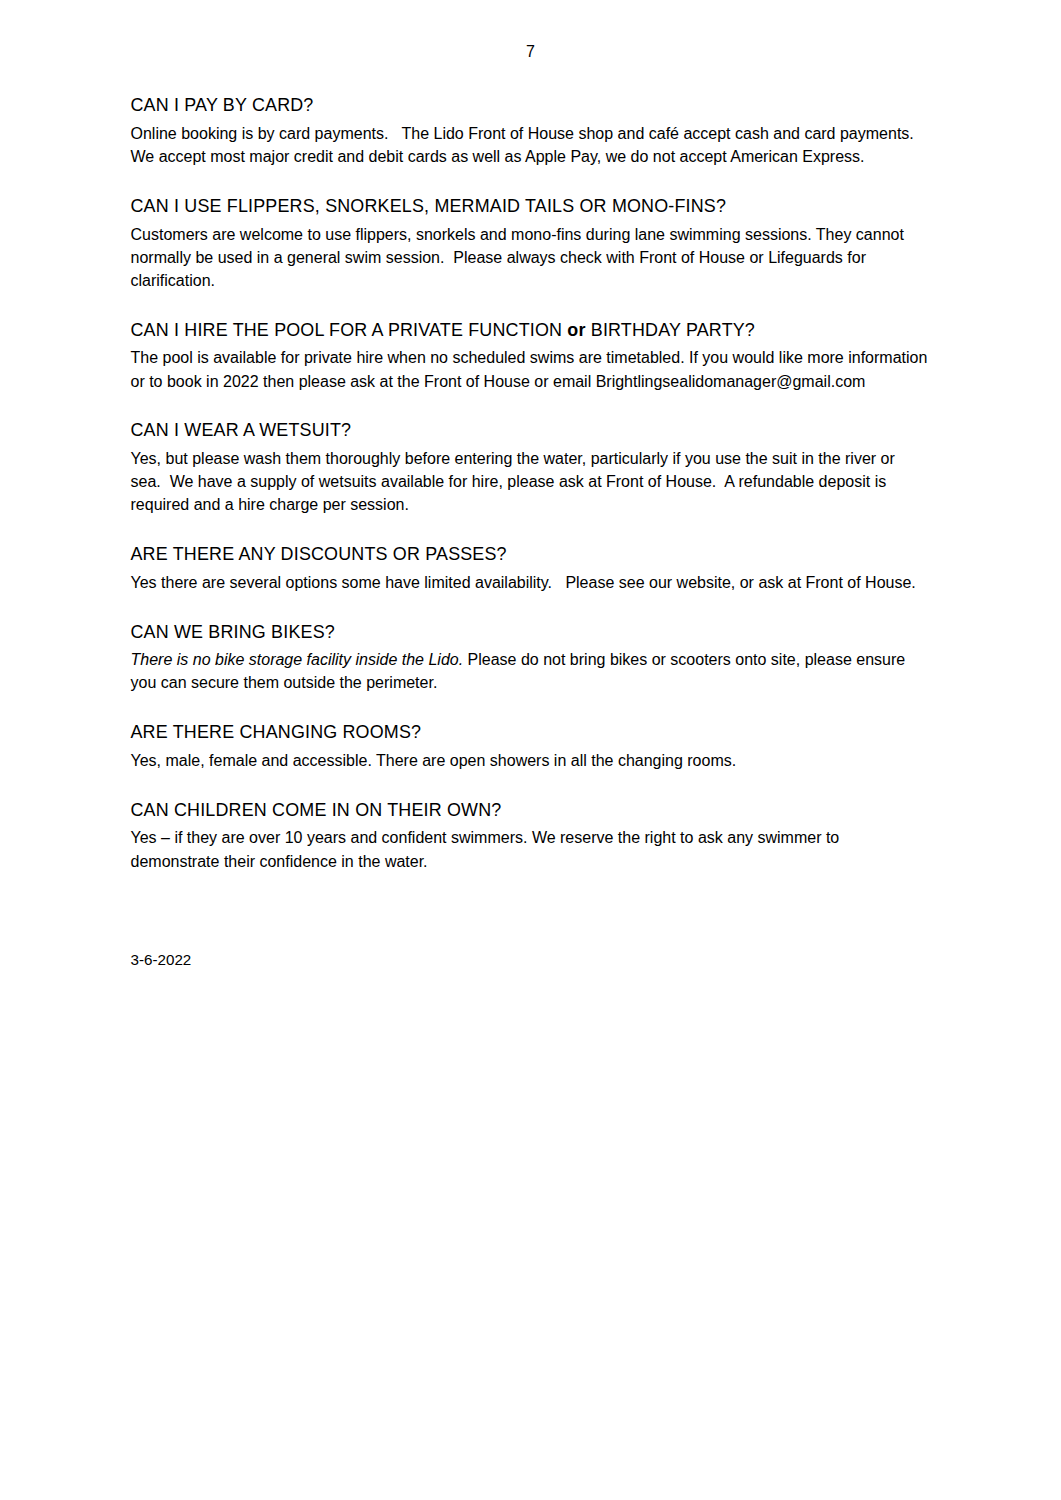7
CAN I PAY BY CARD?
Online booking is by card payments. The Lido Front of House shop and café accept cash and card payments. We accept most major credit and debit cards as well as Apple Pay, we do not accept American Express.
CAN I USE FLIPPERS, SNORKELS, MERMAID TAILS OR MONO-FINS?
Customers are welcome to use flippers, snorkels and mono-fins during lane swimming sessions. They cannot normally be used in a general swim session. Please always check with Front of House or Lifeguards for clarification.
CAN I HIRE THE POOL FOR A PRIVATE FUNCTION or BIRTHDAY PARTY?
The pool is available for private hire when no scheduled swims are timetabled. If you would like more information or to book in 2022 then please ask at the Front of House or email Brightlingsealidomanager@gmail.com
CAN I WEAR A WETSUIT?
Yes, but please wash them thoroughly before entering the water, particularly if you use the suit in the river or sea. We have a supply of wetsuits available for hire, please ask at Front of House. A refundable deposit is required and a hire charge per session.
ARE THERE ANY DISCOUNTS OR PASSES?
Yes there are several options some have limited availability. Please see our website, or ask at Front of House.
CAN WE BRING BIKES?
There is no bike storage facility inside the Lido. Please do not bring bikes or scooters onto site, please ensure you can secure them outside the perimeter.
ARE THERE CHANGING ROOMS?
Yes, male, female and accessible. There are open showers in all the changing rooms.
CAN CHILDREN COME IN ON THEIR OWN?
Yes – if they are over 10 years and confident swimmers. We reserve the right to ask any swimmer to demonstrate their confidence in the water.
3-6-2022